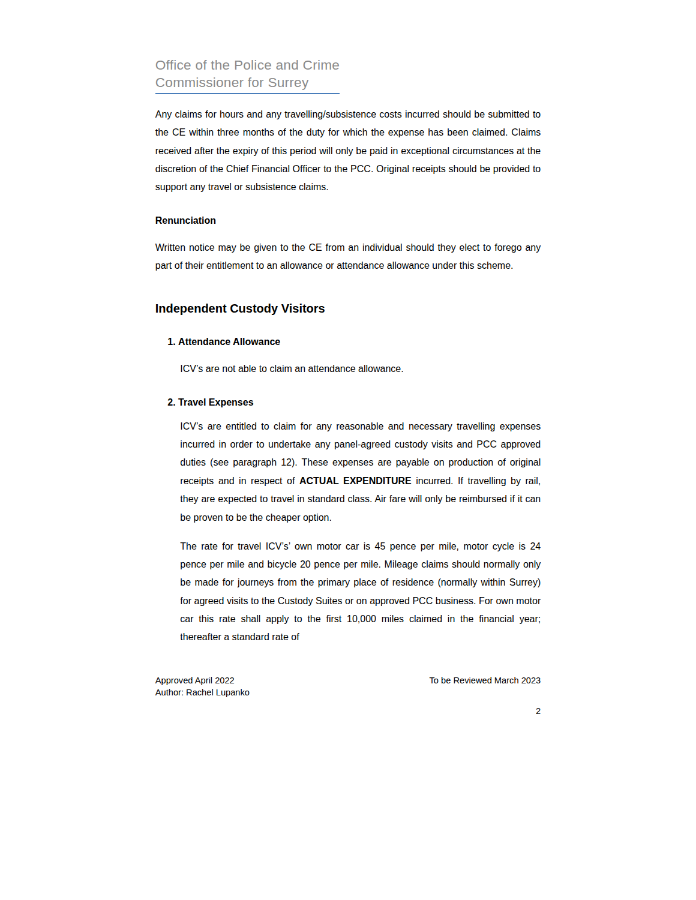Office of the Police and Crime
Commissioner for Surrey
Any claims for hours and any travelling/subsistence costs incurred should be submitted to the CE within three months of the duty for which the expense has been claimed. Claims received after the expiry of this period will only be paid in exceptional circumstances at the discretion of the Chief Financial Officer to the PCC. Original receipts should be provided to support any travel or subsistence claims.
Renunciation
Written notice may be given to the CE from an individual should they elect to forego any part of their entitlement to an allowance or attendance allowance under this scheme.
Independent Custody Visitors
Attendance Allowance
ICV’s are not able to claim an attendance allowance.
Travel Expenses
ICV’s are entitled to claim for any reasonable and necessary travelling expenses incurred in order to undertake any panel-agreed custody visits and PCC approved duties (see paragraph 12). These expenses are payable on production of original receipts and in respect of ACTUAL EXPENDITURE incurred. If travelling by rail, they are expected to travel in standard class. Air fare will only be reimbursed if it can be proven to be the cheaper option.
The rate for travel ICV’s’ own motor car is 45 pence per mile, motor cycle is 24 pence per mile and bicycle 20 pence per mile. Mileage claims should normally only be made for journeys from the primary place of residence (normally within Surrey) for agreed visits to the Custody Suites or on approved PCC business. For own motor car this rate shall apply to the first 10,000 miles claimed in the financial year; thereafter a standard rate of
Approved April 2022
Author: Rachel Lupanko To be Reviewed March 2023
2